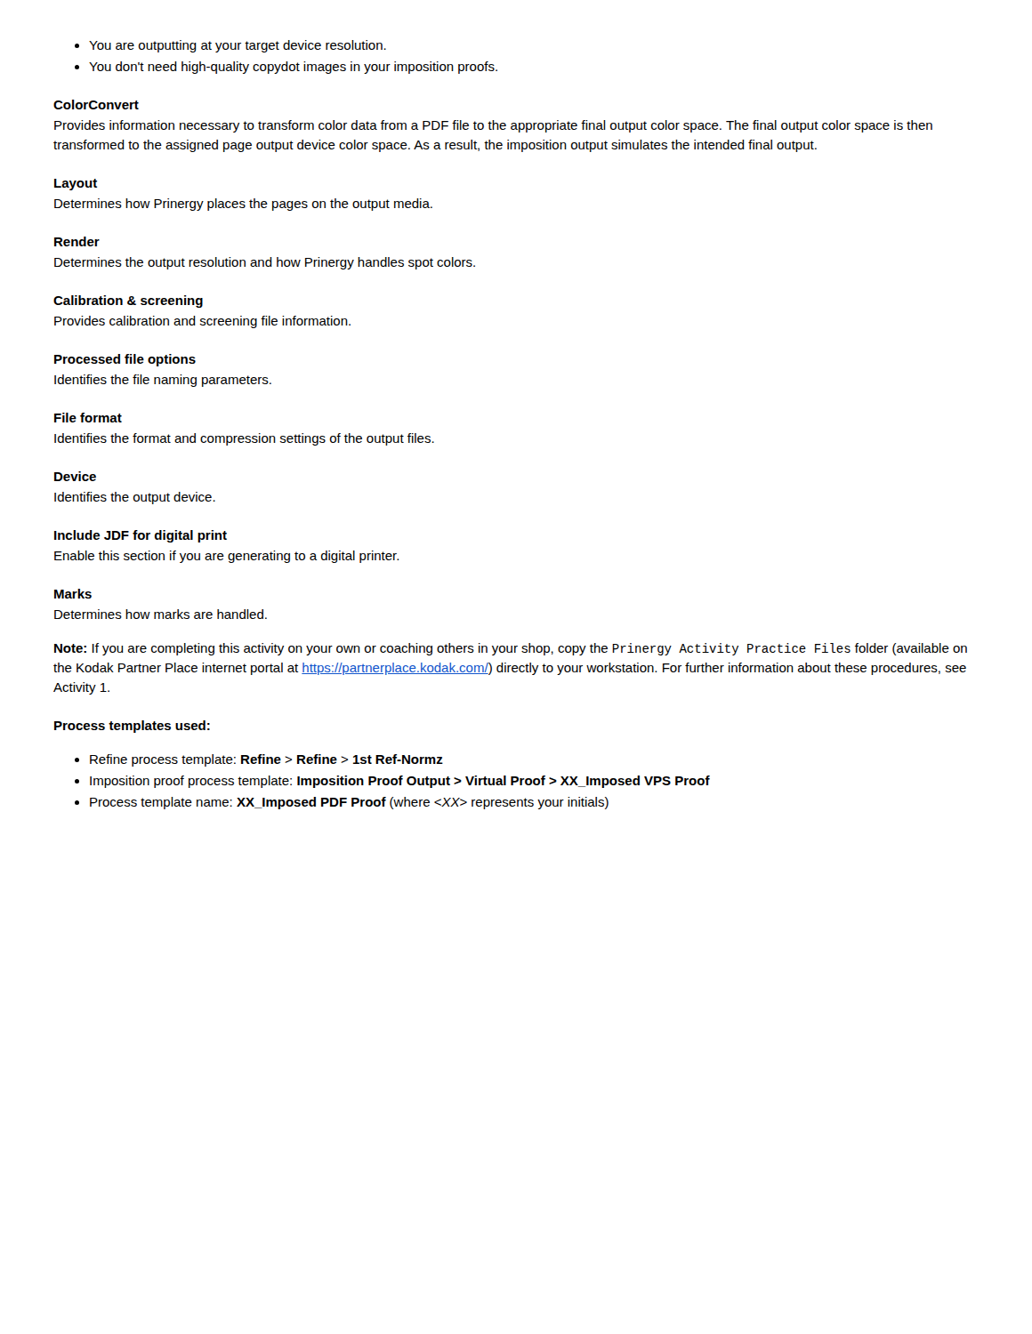You are outputting at your target device resolution.
You don't need high-quality copydot images in your imposition proofs.
ColorConvert
Provides information necessary to transform color data from a PDF file to the appropriate final output color space. The final output color space is then transformed to the assigned page output device color space. As a result, the imposition output simulates the intended final output.
Layout
Determines how Prinergy places the pages on the output media.
Render
Determines the output resolution and how Prinergy handles spot colors.
Calibration & screening
Provides calibration and screening file information.
Processed file options
Identifies the file naming parameters.
File format
Identifies the format and compression settings of the output files.
Device
Identifies the output device.
Include JDF for digital print
Enable this section if you are generating to a digital printer.
Marks
Determines how marks are handled.
Note: If you are completing this activity on your own or coaching others in your shop, copy the Prinergy Activity Practice Files folder (available on the Kodak Partner Place internet portal at https://partnerplace.kodak.com/) directly to your workstation. For further information about these procedures, see Activity 1.
Process templates used:
Refine process template: Refine > Refine > 1st Ref-Normz
Imposition proof process template: Imposition Proof Output > Virtual Proof > XX_Imposed VPS Proof
Process template name: XX_Imposed PDF Proof (where <XX> represents your initials)